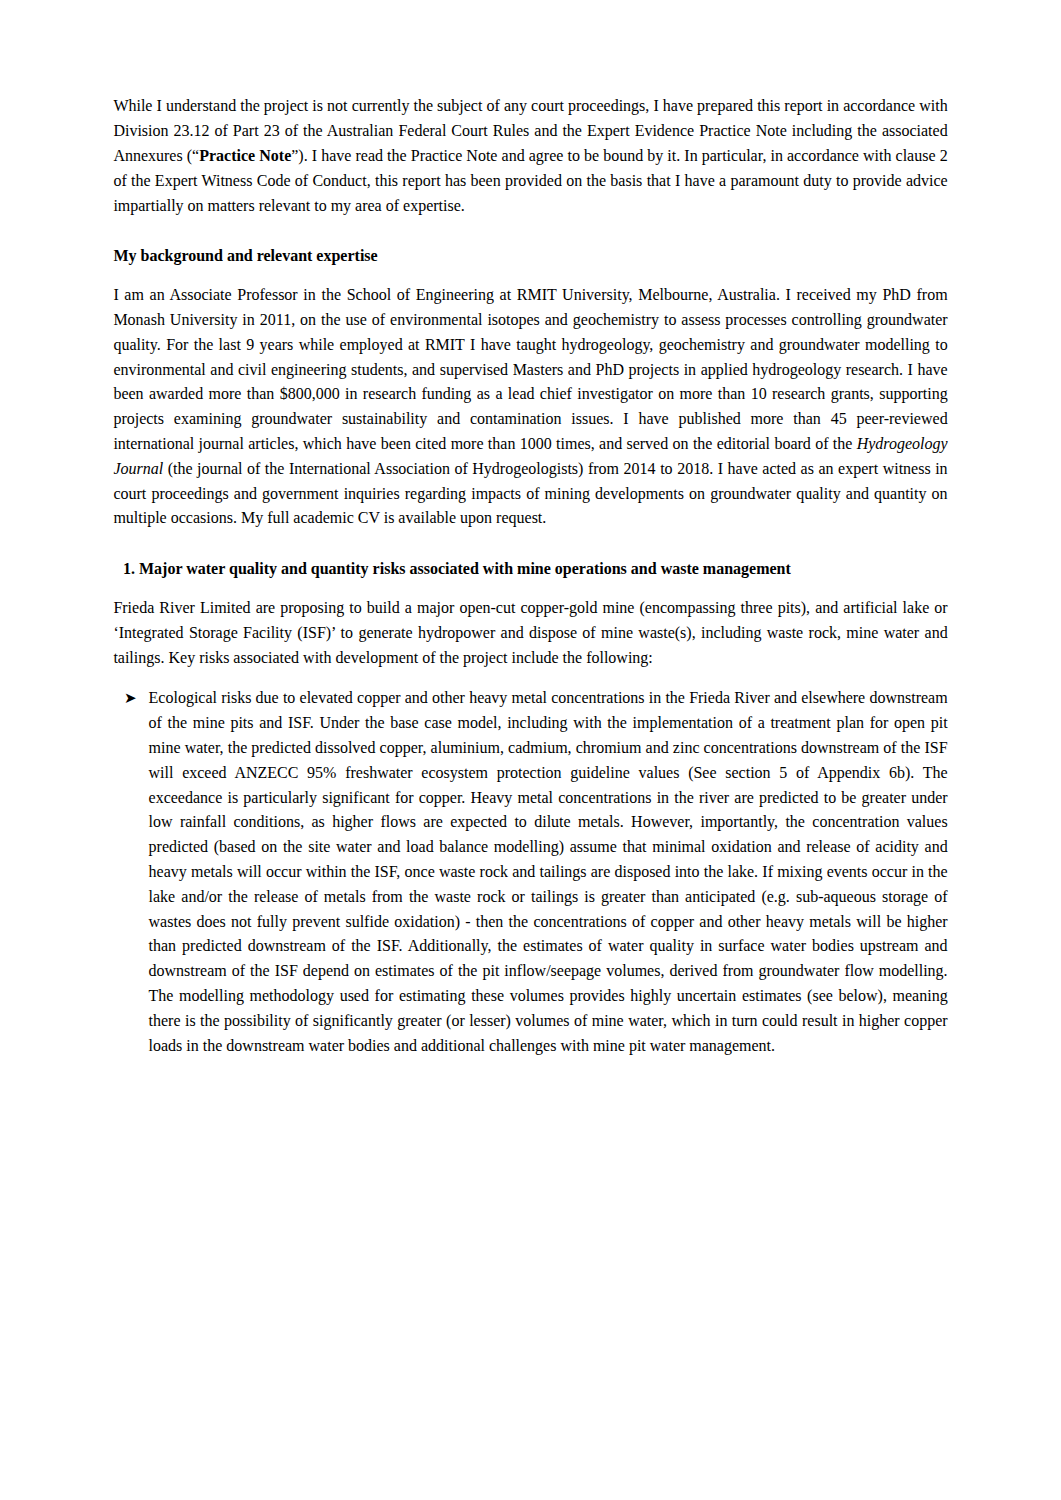While I understand the project is not currently the subject of any court proceedings, I have prepared this report in accordance with Division 23.12 of Part 23 of the Australian Federal Court Rules and the Expert Evidence Practice Note including the associated Annexures (“Practice Note”). I have read the Practice Note and agree to be bound by it. In particular, in accordance with clause 2 of the Expert Witness Code of Conduct, this report has been provided on the basis that I have a paramount duty to provide advice impartially on matters relevant to my area of expertise.
My background and relevant expertise
I am an Associate Professor in the School of Engineering at RMIT University, Melbourne, Australia. I received my PhD from Monash University in 2011, on the use of environmental isotopes and geochemistry to assess processes controlling groundwater quality. For the last 9 years while employed at RMIT I have taught hydrogeology, geochemistry and groundwater modelling to environmental and civil engineering students, and supervised Masters and PhD projects in applied hydrogeology research. I have been awarded more than $800,000 in research funding as a lead chief investigator on more than 10 research grants, supporting projects examining groundwater sustainability and contamination issues. I have published more than 45 peer-reviewed international journal articles, which have been cited more than 1000 times, and served on the editorial board of the Hydrogeology Journal (the journal of the International Association of Hydrogeologists) from 2014 to 2018. I have acted as an expert witness in court proceedings and government inquiries regarding impacts of mining developments on groundwater quality and quantity on multiple occasions. My full academic CV is available upon request.
Major water quality and quantity risks associated with mine operations and waste management
Frieda River Limited are proposing to build a major open-cut copper-gold mine (encompassing three pits), and artificial lake or ‘Integrated Storage Facility (ISF)’ to generate hydropower and dispose of mine waste(s), including waste rock, mine water and tailings. Key risks associated with development of the project include the following:
Ecological risks due to elevated copper and other heavy metal concentrations in the Frieda River and elsewhere downstream of the mine pits and ISF. Under the base case model, including with the implementation of a treatment plan for open pit mine water, the predicted dissolved copper, aluminium, cadmium, chromium and zinc concentrations downstream of the ISF will exceed ANZECC 95% freshwater ecosystem protection guideline values (See section 5 of Appendix 6b). The exceedance is particularly significant for copper. Heavy metal concentrations in the river are predicted to be greater under low rainfall conditions, as higher flows are expected to dilute metals. However, importantly, the concentration values predicted (based on the site water and load balance modelling) assume that minimal oxidation and release of acidity and heavy metals will occur within the ISF, once waste rock and tailings are disposed into the lake. If mixing events occur in the lake and/or the release of metals from the waste rock or tailings is greater than anticipated (e.g. sub-aqueous storage of wastes does not fully prevent sulfide oxidation) - then the concentrations of copper and other heavy metals will be higher than predicted downstream of the ISF. Additionally, the estimates of water quality in surface water bodies upstream and downstream of the ISF depend on estimates of the pit inflow/seepage volumes, derived from groundwater flow modelling. The modelling methodology used for estimating these volumes provides highly uncertain estimates (see below), meaning there is the possibility of significantly greater (or lesser) volumes of mine water, which in turn could result in higher copper loads in the downstream water bodies and additional challenges with mine pit water management.